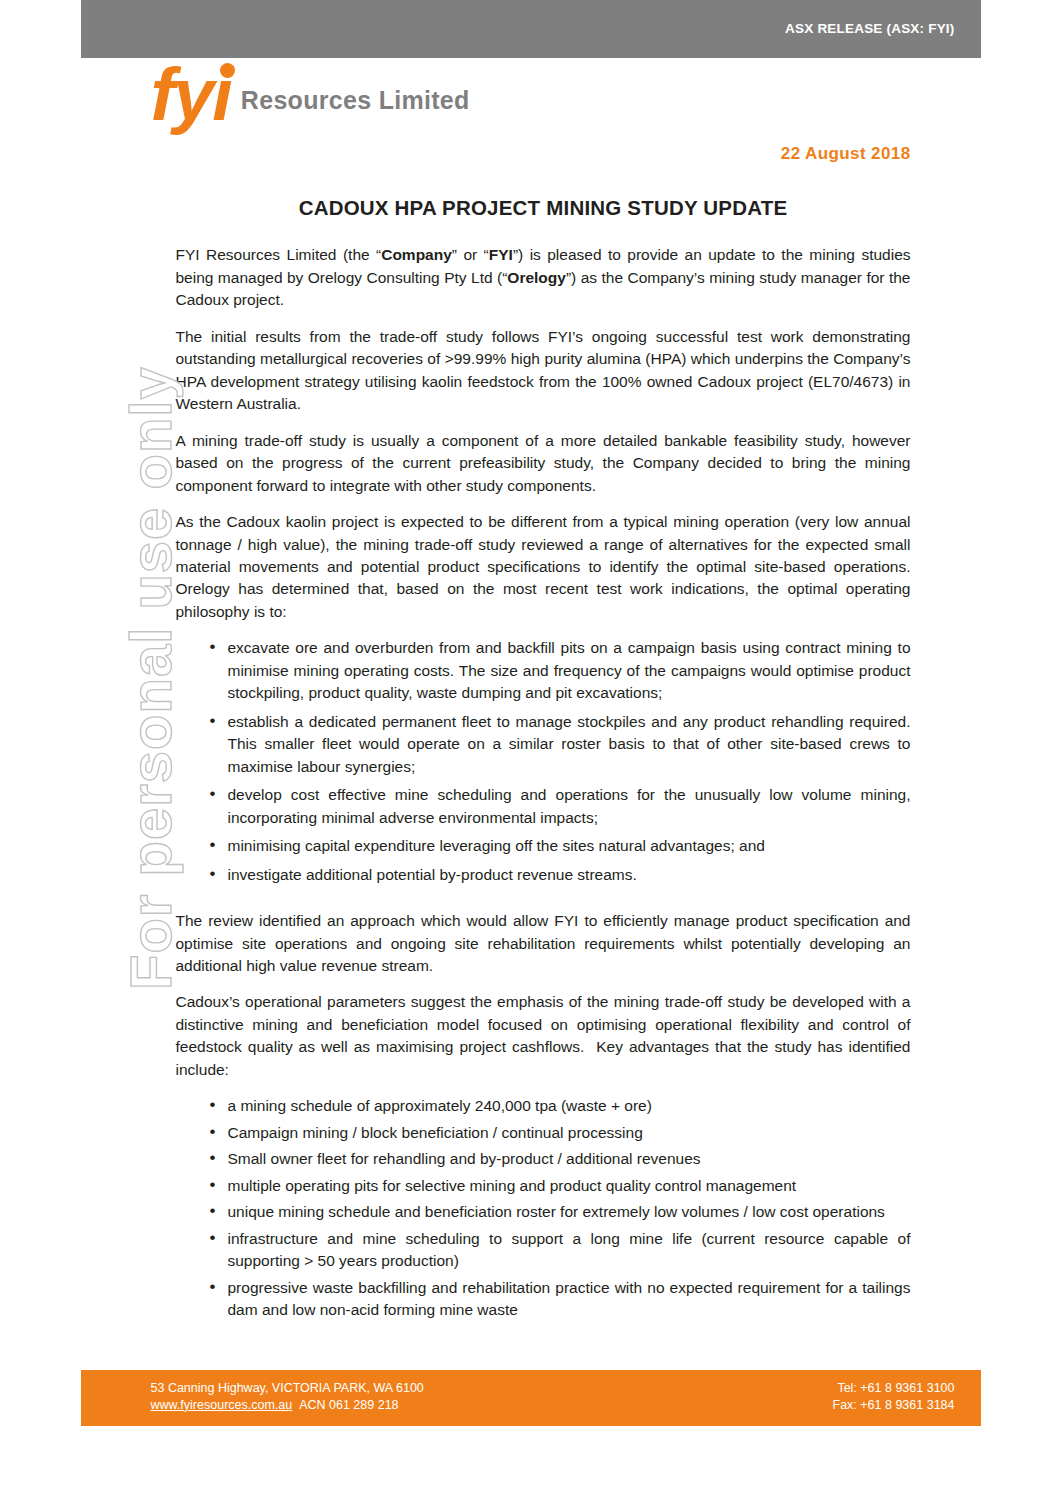ASX RELEASE (ASX: FYI)
fyi
Resources Limited
For personal use only
22 August 2018
CADOUX HPA PROJECT MINING STUDY UPDATE
FYI Resources Limited (the “Company” or “FYI”) is pleased to provide an update to the mining studies being managed by Orelogy Consulting Pty Ltd (“Orelogy”) as the Company’s mining study manager for the Cadoux project.
The initial results from the trade-off study follows FYI’s ongoing successful test work demonstrating outstanding metallurgical recoveries of >99.99% high purity alumina (HPA) which underpins the Company’s HPA development strategy utilising kaolin feedstock from the 100% owned Cadoux project (EL70/4673) in Western Australia.
A mining trade-off study is usually a component of a more detailed bankable feasibility study, however based on the progress of the current prefeasibility study, the Company decided to bring the mining component forward to integrate with other study components.
As the Cadoux kaolin project is expected to be different from a typical mining operation (very low annual tonnage / high value), the mining trade-off study reviewed a range of alternatives for the expected small material movements and potential product specifications to identify the optimal site-based operations. Orelogy has determined that, based on the most recent test work indications, the optimal operating philosophy is to:
excavate ore and overburden from and backfill pits on a campaign basis using contract mining to minimise mining operating costs. The size and frequency of the campaigns would optimise product stockpiling, product quality, waste dumping and pit excavations;
establish a dedicated permanent fleet to manage stockpiles and any product rehandling required. This smaller fleet would operate on a similar roster basis to that of other site-based crews to maximise labour synergies;
develop cost effective mine scheduling and operations for the unusually low volume mining, incorporating minimal adverse environmental impacts;
minimising capital expenditure leveraging off the sites natural advantages; and
investigate additional potential by-product revenue streams.
The review identified an approach which would allow FYI to efficiently manage product specification and optimise site operations and ongoing site rehabilitation requirements whilst potentially developing an additional high value revenue stream.
Cadoux’s operational parameters suggest the emphasis of the mining trade-off study be developed with a distinctive mining and beneficiation model focused on optimising operational flexibility and control of feedstock quality as well as maximising project cashflows. Key advantages that the study has identified include:
a mining schedule of approximately 240,000 tpa (waste + ore)
Campaign mining / block beneficiation / continual processing
Small owner fleet for rehandling and by-product / additional revenues
multiple operating pits for selective mining and product quality control management
unique mining schedule and beneficiation roster for extremely low volumes / low cost operations
infrastructure and mine scheduling to support a long mine life (current resource capable of supporting > 50 years production)
progressive waste backfilling and rehabilitation practice with no expected requirement for a tailings dam and low non-acid forming mine waste
53 Canning Highway, VICTORIA PARK, WA 6100
www.fyiresources.com.au ACN 061 289 218
Tel: +61 8 9361 3100
Fax: +61 8 9361 3184